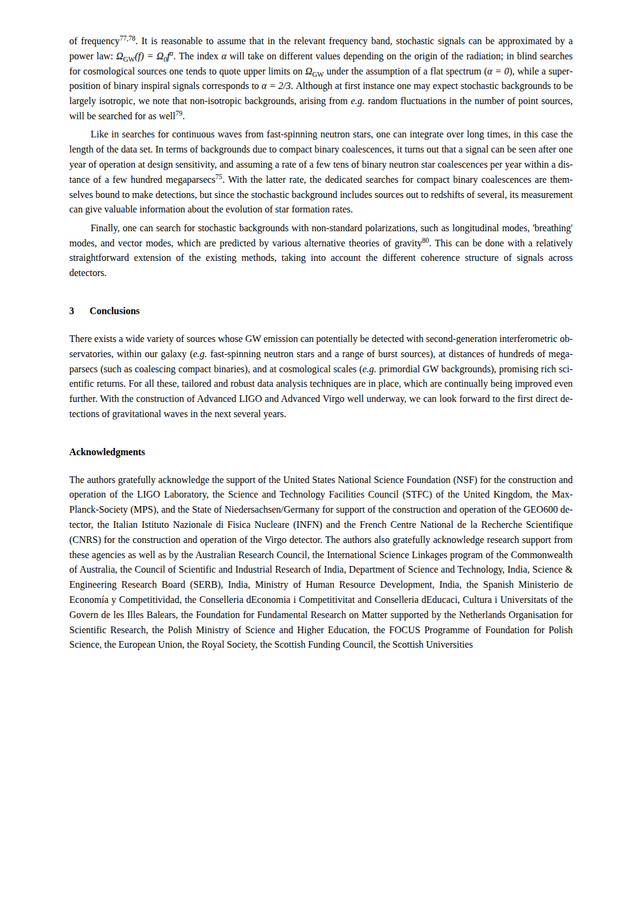of frequency77,78. It is reasonable to assume that in the relevant frequency band, stochastic signals can be approximated by a power law: ΩGW(f) = Ω0fα. The index α will take on different values depending on the origin of the radiation; in blind searches for cosmological sources one tends to quote upper limits on ΩGW under the assumption of a flat spectrum (α = 0), while a superposition of binary inspiral signals corresponds to α = 2/3. Although at first instance one may expect stochastic backgrounds to be largely isotropic, we note that non-isotropic backgrounds, arising from e.g. random fluctuations in the number of point sources, will be searched for as well79.
Like in searches for continuous waves from fast-spinning neutron stars, one can integrate over long times, in this case the length of the data set. In terms of backgrounds due to compact binary coalescences, it turns out that a signal can be seen after one year of operation at design sensitivity, and assuming a rate of a few tens of binary neutron star coalescences per year within a distance of a few hundred megaparsecs75. With the latter rate, the dedicated searches for compact binary coalescences are themselves bound to make detections, but since the stochastic background includes sources out to redshifts of several, its measurement can give valuable information about the evolution of star formation rates.
Finally, one can search for stochastic backgrounds with non-standard polarizations, such as longitudinal modes, 'breathing' modes, and vector modes, which are predicted by various alternative theories of gravity80. This can be done with a relatively straightforward extension of the existing methods, taking into account the different coherence structure of signals across detectors.
3 Conclusions
There exists a wide variety of sources whose GW emission can potentially be detected with second-generation interferometric observatories, within our galaxy (e.g. fast-spinning neutron stars and a range of burst sources), at distances of hundreds of megaparsecs (such as coalescing compact binaries), and at cosmological scales (e.g. primordial GW backgrounds), promising rich scientific returns. For all these, tailored and robust data analysis techniques are in place, which are continually being improved even further. With the construction of Advanced LIGO and Advanced Virgo well underway, we can look forward to the first direct detections of gravitational waves in the next several years.
Acknowledgments
The authors gratefully acknowledge the support of the United States National Science Foundation (NSF) for the construction and operation of the LIGO Laboratory, the Science and Technology Facilities Council (STFC) of the United Kingdom, the Max-Planck-Society (MPS), and the State of Niedersachsen/Germany for support of the construction and operation of the GEO600 detector, the Italian Istituto Nazionale di Fisica Nucleare (INFN) and the French Centre National de la Recherche Scientifique (CNRS) for the construction and operation of the Virgo detector. The authors also gratefully acknowledge research support from these agencies as well as by the Australian Research Council, the International Science Linkages program of the Commonwealth of Australia, the Council of Scientific and Industrial Research of India, Department of Science and Technology, India, Science & Engineering Research Board (SERB), India, Ministry of Human Resource Development, India, the Spanish Ministerio de Economía y Competitividad, the Conselleria dEconomia i Competitivitat and Conselleria dEducaci, Cultura i Universitats of the Govern de les Illes Balears, the Foundation for Fundamental Research on Matter supported by the Netherlands Organisation for Scientific Research, the Polish Ministry of Science and Higher Education, the FOCUS Programme of Foundation for Polish Science, the European Union, the Royal Society, the Scottish Funding Council, the Scottish Universities